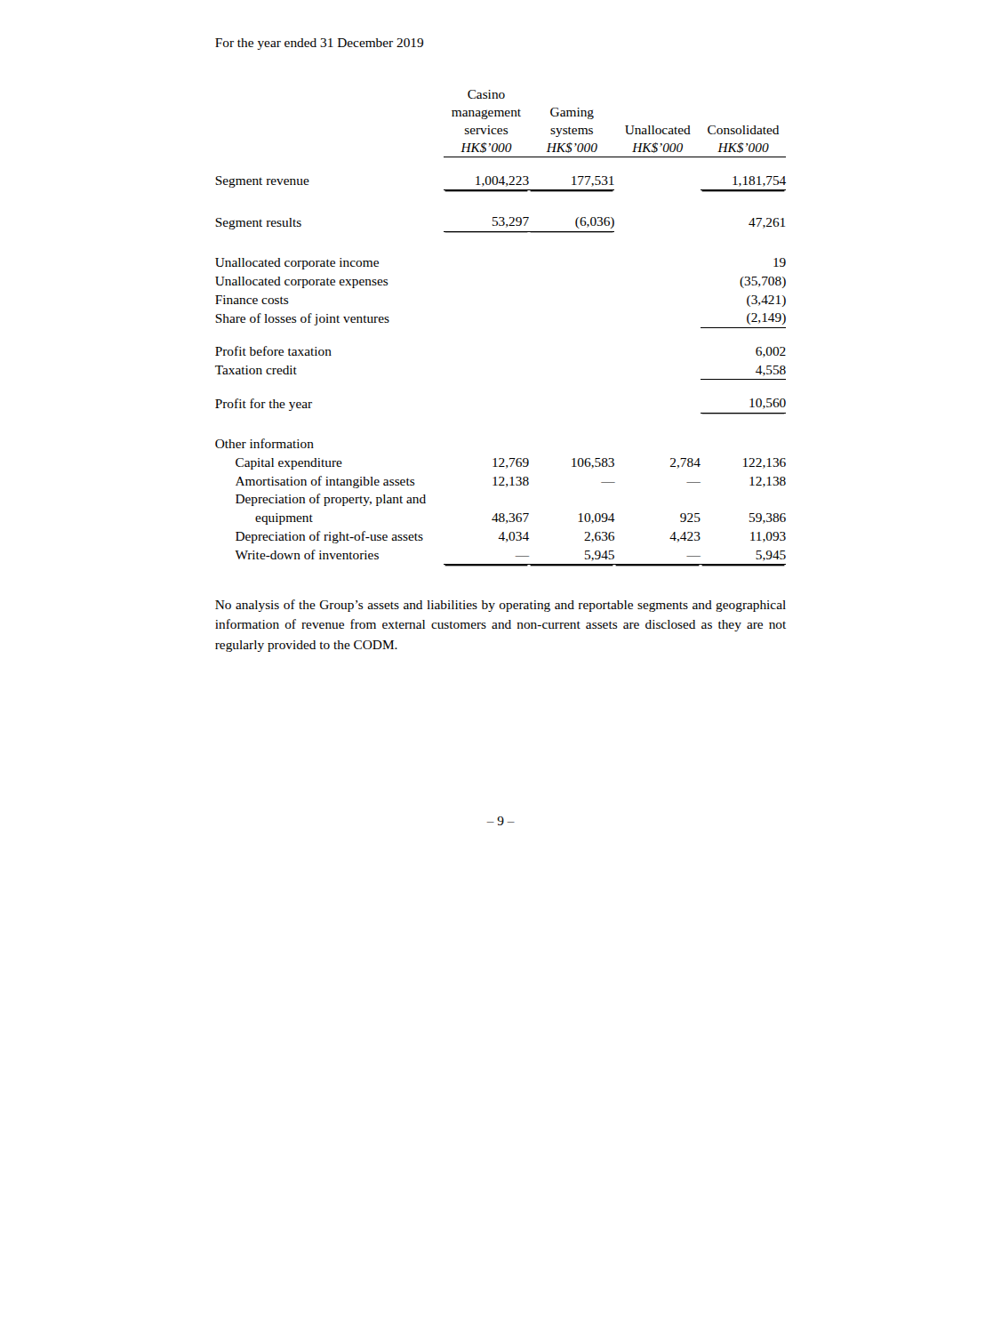For the year ended 31 December 2019
| | Casino | | | |
| --- | --- | --- | --- | --- |
| | management | Gaming | | |
| | services | systems | Unallocated | Consolidated |
| | HK$’000 | HK$’000 | HK$’000 | HK$’000 |
| Segment revenue | 1,004,223 | 177,531 | | 1,181,754 |
| Segment results | 53,297 | (6,036) | | 47,261 |
| Unallocated corporate income | | | | 19 |
| Unallocated corporate expenses | | | | (35,708) |
| Finance costs | | | | (3,421) |
| Share of losses of joint ventures | | | | (2,149) |
| Profit before taxation | | | | 6,002 |
| Taxation credit | | | | 4,558 |
| Profit for the year | | | | 10,560 |
| Other information | | | | |
| Capital expenditure | 12,769 | 106,583 | 2,784 | 122,136 |
| Amortisation of intangible assets | 12,138 | — | — | 12,138 |
| Depreciation of property, plant and | | | | |
| equipment | 48,367 | 10,094 | 925 | 59,386 |
| Depreciation of right-of-use assets | 4,034 | 2,636 | 4,423 | 11,093 |
| Write-down of inventories | — | 5,945 | — | 5,945 |
No analysis of the Group’s assets and liabilities by operating and reportable segments and geographical information of revenue from external customers and non-current assets are disclosed as they are not regularly provided to the CODM.
– 9 –